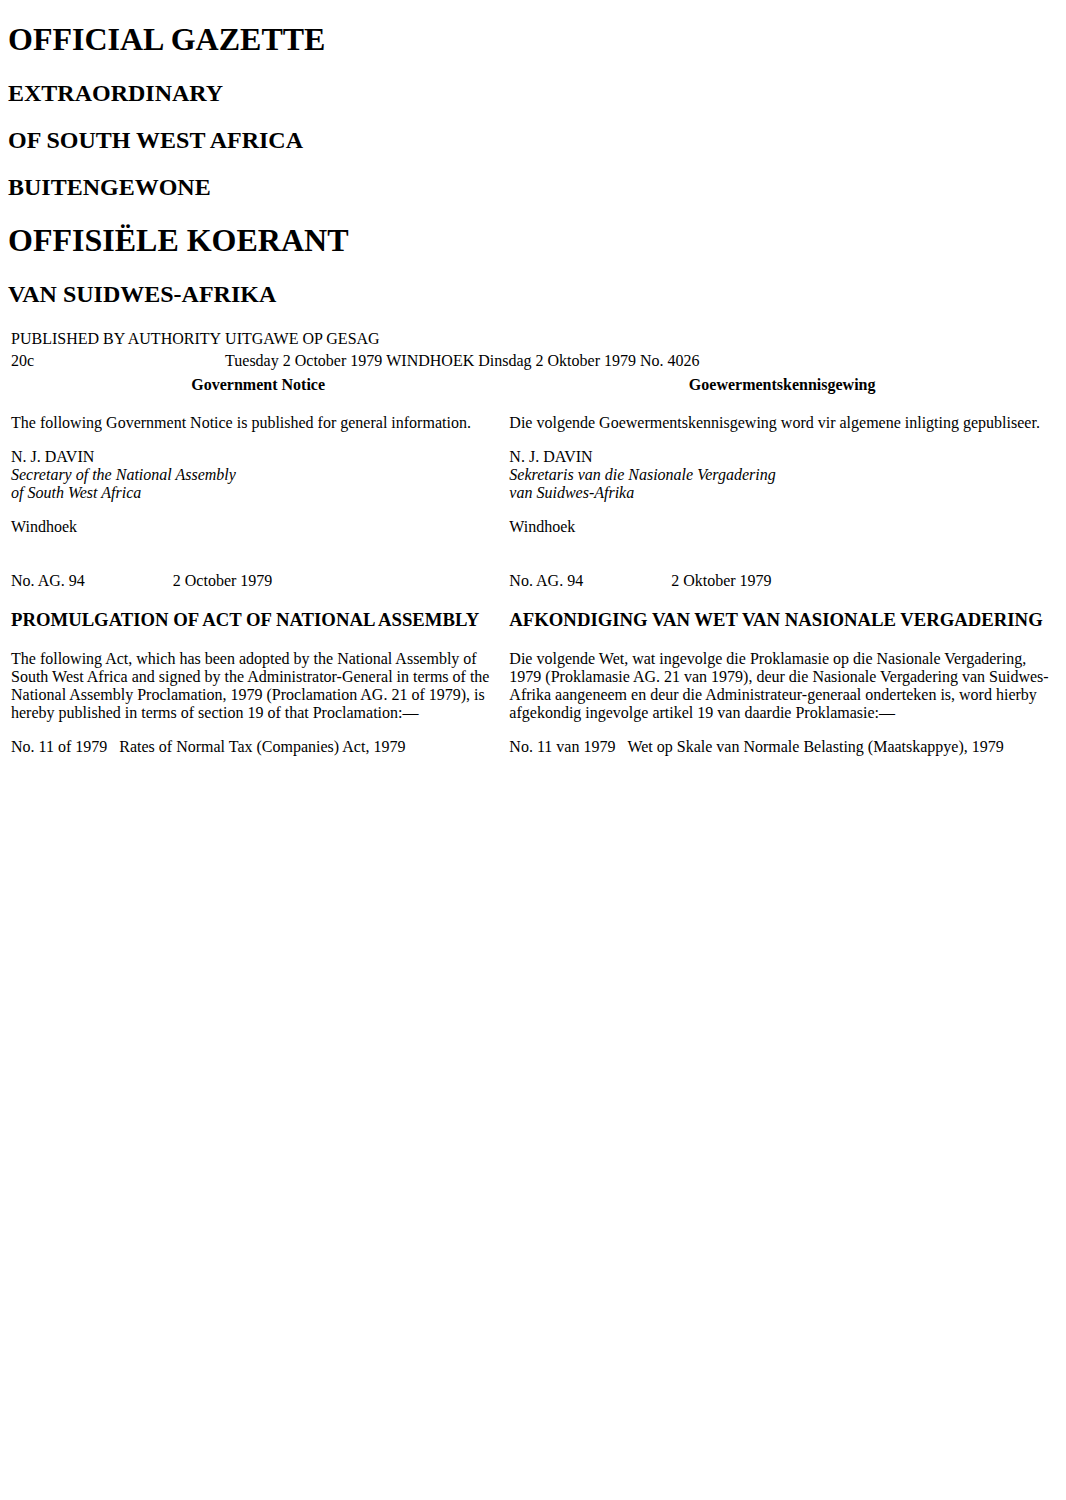OFFICIAL GAZETTE
EXTRAORDINARY
OF SOUTH WEST AFRICA
BUITENGEWONE
OFFISIËLE KOERANT
VAN SUIDWES-AFRIKA
| PUBLISHED BY AUTHORITY | UITGAWE OP GESAG |
| 20c | Tuesday 2 October 1979 | WINDHOEK | Dinsdag 2 Oktober 1979 | No. 4026 |
| Government Notice | Goewermentskennisgewing |
| --- | --- |
| The following Government Notice is published for general information. N. J. DAVIN Secretary of the National Assembly of South West Africa Windhoek | Die volgende Goewermentskennisgewing word vir algemene inligting gepubliseer. N. J. DAVIN Sekretaris van die Nasionale Vergadering van Suidwes-Afrika Windhoek |
| No. AG. 94 2 October 1979 PROMULGATION OF ACT OF NATIONAL ASSEMBLY The following Act, which has been adopted by the National Assembly of South West Africa and signed by the Administrator-General in terms of the National Assembly Proclamation, 1979 (Proclamation AG. 21 of 1979), is hereby published in terms of section 19 of that Proclamation:— No. 11 of 1979 Rates of Normal Tax (Companies) Act, 1979 | No. AG. 94 2 Oktober 1979 AFKONDIGING VAN WET VAN NASIONALE VERGADERING Die volgende Wet, wat ingevolge die Proklamasie op die Nasionale Vergadering, 1979 (Proklamasie AG. 21 van 1979), deur die Nasionale Vergadering van Suidwes-Afrika aangeneem en deur die Administrateur-generaal onderteken is, word hierby afgekondig ingevolge artikel 19 van daardie Proklamasie:— No. 11 van 1979 Wet op Skale van Normale Belasting (Maatskappye), 1979 |